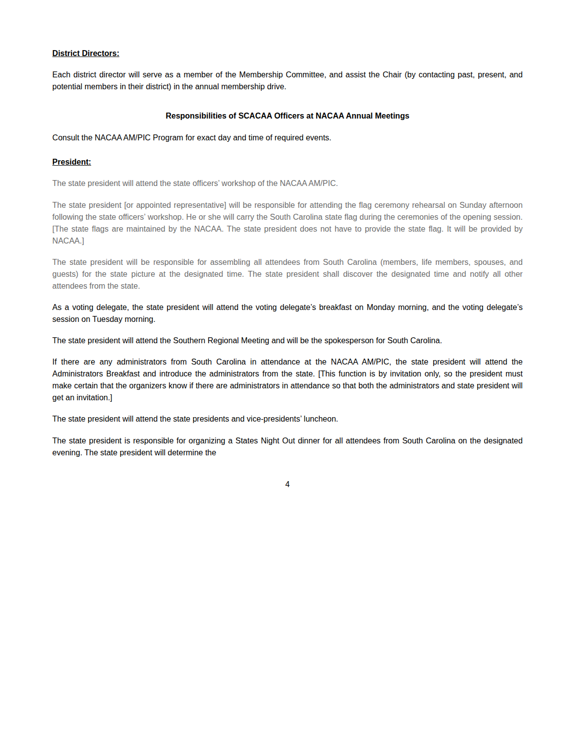District Directors:
Each district director will serve as a member of the Membership Committee, and assist the Chair (by contacting past, present, and potential members in their district) in the annual membership drive.
Responsibilities of SCACAA Officers at NACAA Annual Meetings
Consult the NACAA AM/PIC Program for exact day and time of required events.
President:
The state president will attend the state officers’ workshop of the NACAA AM/PIC.
The state president [or appointed representative] will be responsible for attending the flag ceremony rehearsal on Sunday afternoon following the state officers’ workshop. He or she will carry the South Carolina state flag during the ceremonies of the opening session. [The state flags are maintained by the NACAA. The state president does not have to provide the state flag. It will be provided by NACAA.]
The state president will be responsible for assembling all attendees from South Carolina (members, life members, spouses, and guests) for the state picture at the designated time. The state president shall discover the designated time and notify all other attendees from the state.
As a voting delegate, the state president will attend the voting delegate’s breakfast on Monday morning, and the voting delegate’s session on Tuesday morning.
The state president will attend the Southern Regional Meeting and will be the spokesperson for South Carolina.
If there are any administrators from South Carolina in attendance at the NACAA AM/PIC, the state president will attend the Administrators Breakfast and introduce the administrators from the state. [This function is by invitation only, so the president must make certain that the organizers know if there are administrators in attendance so that both the administrators and state president will get an invitation.]
The state president will attend the state presidents and vice-presidents’ luncheon.
The state president is responsible for organizing a States Night Out dinner for all attendees from South Carolina on the designated evening. The state president will determine the
4